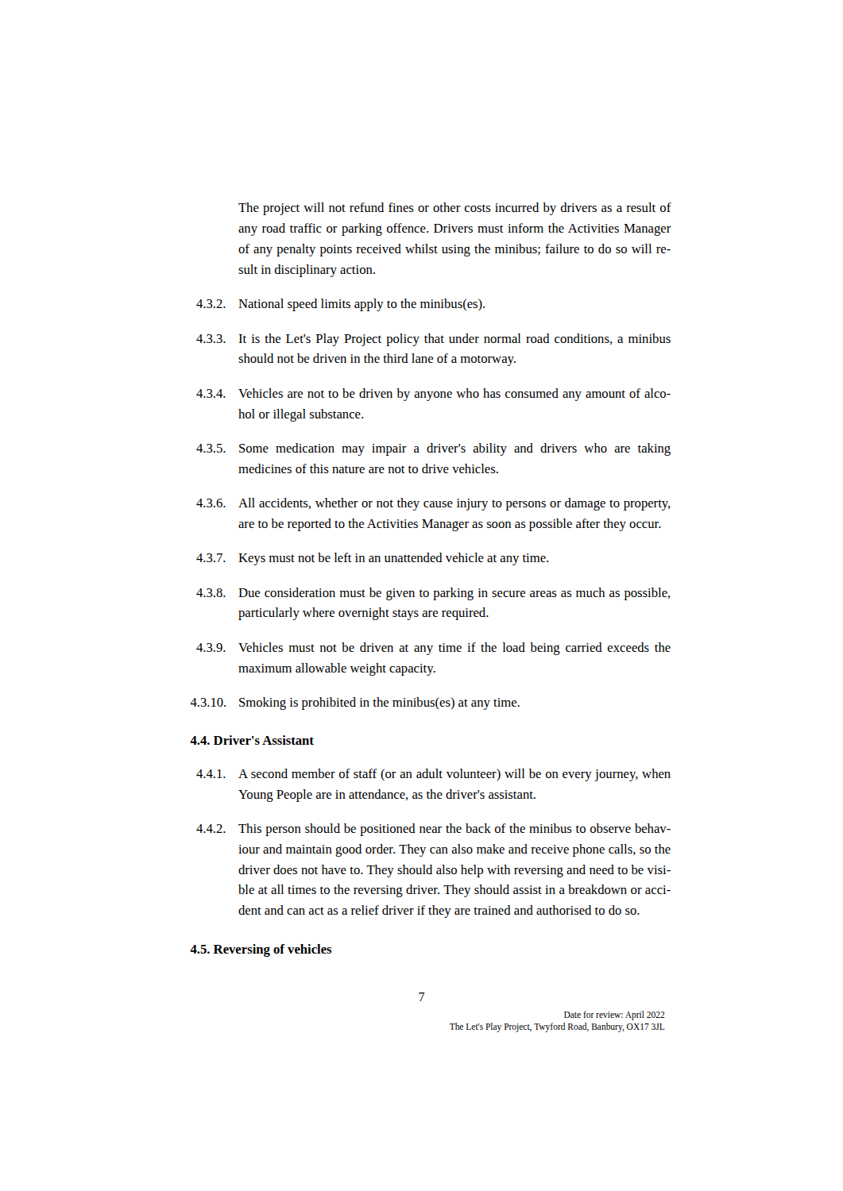Let's Play
Project
★ 👧 👦 👧
Registered Charity No. 1188529
The project will not refund fines or other costs incurred by drivers as a result of any road traffic or parking offence. Drivers must inform the Activities Manager of any penalty points received whilst using the minibus; failure to do so will result in disciplinary action.
4.3.2. National speed limits apply to the minibus(es).
4.3.3. It is the Let's Play Project policy that under normal road conditions, a minibus should not be driven in the third lane of a motorway.
4.3.4. Vehicles are not to be driven by anyone who has consumed any amount of alcohol or illegal substance.
4.3.5. Some medication may impair a driver's ability and drivers who are taking medicines of this nature are not to drive vehicles.
4.3.6. All accidents, whether or not they cause injury to persons or damage to property, are to be reported to the Activities Manager as soon as possible after they occur.
4.3.7. Keys must not be left in an unattended vehicle at any time.
4.3.8. Due consideration must be given to parking in secure areas as much as possible, particularly where overnight stays are required.
4.3.9. Vehicles must not be driven at any time if the load being carried exceeds the maximum allowable weight capacity.
4.3.10. Smoking is prohibited in the minibus(es) at any time.
4.4. Driver's Assistant
4.4.1. A second member of staff (or an adult volunteer) will be on every journey, when Young People are in attendance, as the driver's assistant.
4.4.2. This person should be positioned near the back of the minibus to observe behaviour and maintain good order. They can also make and receive phone calls, so the driver does not have to. They should also help with reversing and need to be visible at all times to the reversing driver. They should assist in a breakdown or accident and can act as a relief driver if they are trained and authorised to do so.
4.5. Reversing of vehicles
7
Date for review: April 2022
The Let's Play Project, Twyford Road, Banbury, OX17 3JL